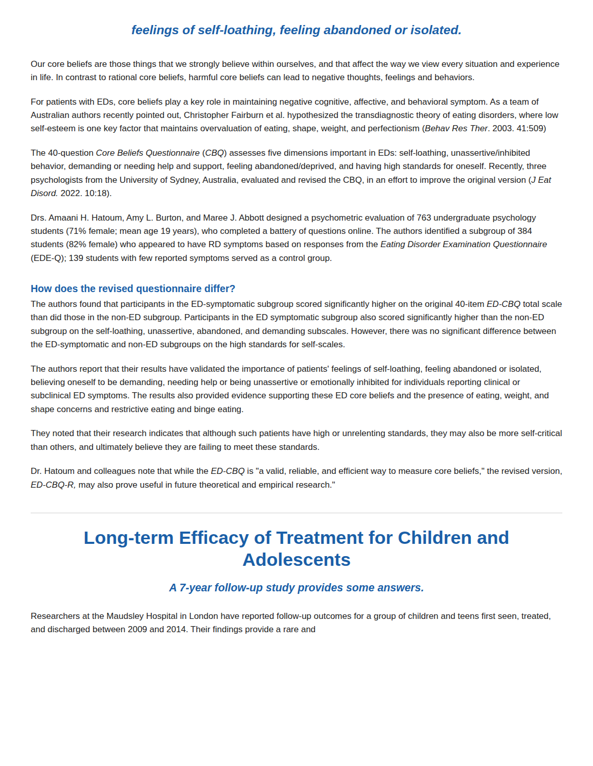feelings of self-loathing, feeling abandoned or isolated.
Our core beliefs are those things that we strongly believe within ourselves, and that affect the way we view every situation and experience in life. In contrast to rational core beliefs, harmful core beliefs can lead to negative thoughts, feelings and behaviors.
For patients with EDs, core beliefs play a key role in maintaining negative cognitive, affective, and behavioral symptom. As a team of Australian authors recently pointed out, Christopher Fairburn et al. hypothesized the transdiagnostic theory of eating disorders, where low self-esteem is one key factor that maintains overvaluation of eating, shape, weight, and perfectionism (Behav Res Ther. 2003. 41:509)
The 40-question Core Beliefs Questionnaire (CBQ) assesses five dimensions important in EDs: self-loathing, unassertive/inhibited behavior, demanding or needing help and support, feeling abandoned/deprived, and having high standards for oneself. Recently, three psychologists from the University of Sydney, Australia, evaluated and revised the CBQ, in an effort to improve the original version (J Eat Disord. 2022. 10:18).
Drs. Amaani H. Hatoum, Amy L. Burton, and Maree J. Abbott designed a psychometric evaluation of 763 undergraduate psychology students (71% female; mean age 19 years), who completed a battery of questions online. The authors identified a subgroup of 384 students (82% female) who appeared to have RD symptoms based on responses from the Eating Disorder Examination Questionnaire (EDE-Q); 139 students with few reported symptoms served as a control group.
How does the revised questionnaire differ?
The authors found that participants in the ED-symptomatic subgroup scored significantly higher on the original 40-item ED-CBQ total scale than did those in the non-ED subgroup. Participants in the ED symptomatic subgroup also scored significantly higher than the non-ED subgroup on the self-loathing, unassertive, abandoned, and demanding subscales. However, there was no significant difference between the ED-symptomatic and non-ED subgroups on the high standards for self-scales.
The authors report that their results have validated the importance of patients' feelings of self-loathing, feeling abandoned or isolated, believing oneself to be demanding, needing help or being unassertive or emotionally inhibited for individuals reporting clinical or subclinical ED symptoms. The results also provided evidence supporting these ED core beliefs and the presence of eating, weight, and shape concerns and restrictive eating and binge eating.
They noted that their research indicates that although such patients have high or unrelenting standards, they may also be more self-critical than others, and ultimately believe they are failing to meet these standards.
Dr. Hatoum and colleagues note that while the ED-CBQ is "a valid, reliable, and efficient way to measure core beliefs," the revised version, ED-CBQ-R, may also prove useful in future theoretical and empirical research."
Long-term Efficacy of Treatment for Children and Adolescents
A 7-year follow-up study provides some answers.
Researchers at the Maudsley Hospital in London have reported follow-up outcomes for a group of children and teens first seen, treated, and discharged between 2009 and 2014. Their findings provide a rare and